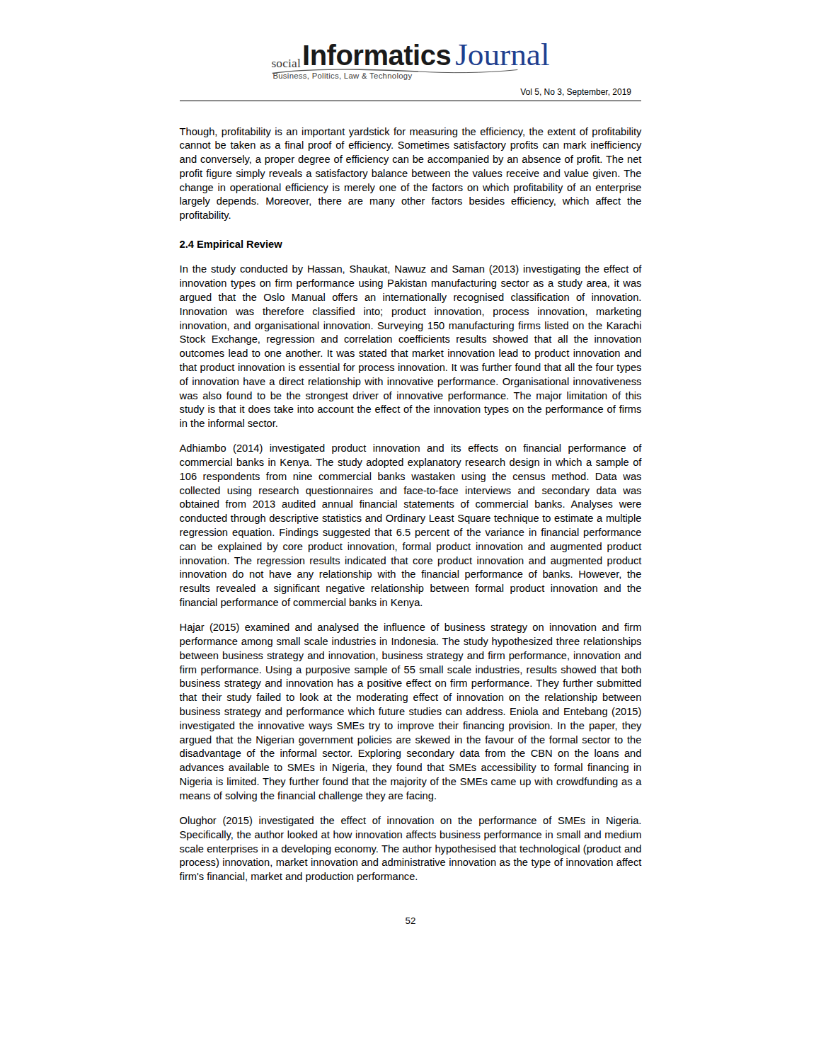social Informatics Journal
Business, Politics, Law & Technology
Vol 5, No 3, September, 2019
Though, profitability is an important yardstick for measuring the efficiency, the extent of profitability cannot be taken as a final proof of efficiency. Sometimes satisfactory profits can mark inefficiency and conversely, a proper degree of efficiency can be accompanied by an absence of profit. The net profit figure simply reveals a satisfactory balance between the values receive and value given. The change in operational efficiency is merely one of the factors on which profitability of an enterprise largely depends. Moreover, there are many other factors besides efficiency, which affect the profitability.
2.4 Empirical Review
In the study conducted by Hassan, Shaukat, Nawuz and Saman (2013) investigating the effect of innovation types on firm performance using Pakistan manufacturing sector as a study area, it was argued that the Oslo Manual offers an internationally recognised classification of innovation. Innovation was therefore classified into; product innovation, process innovation, marketing innovation, and organisational innovation. Surveying 150 manufacturing firms listed on the Karachi Stock Exchange, regression and correlation coefficients results showed that all the innovation outcomes lead to one another. It was stated that market innovation lead to product innovation and that product innovation is essential for process innovation. It was further found that all the four types of innovation have a direct relationship with innovative performance. Organisational innovativeness was also found to be the strongest driver of innovative performance. The major limitation of this study is that it does take into account the effect of the innovation types on the performance of firms in the informal sector.
Adhiambo (2014) investigated product innovation and its effects on financial performance of commercial banks in Kenya. The study adopted explanatory research design in which a sample of 106 respondents from nine commercial banks wastaken using the census method. Data was collected using research questionnaires and face-to-face interviews and secondary data was obtained from 2013 audited annual financial statements of commercial banks. Analyses were conducted through descriptive statistics and Ordinary Least Square technique to estimate a multiple regression equation. Findings suggested that 6.5 percent of the variance in financial performance can be explained by core product innovation, formal product innovation and augmented product innovation. The regression results indicated that core product innovation and augmented product innovation do not have any relationship with the financial performance of banks. However, the results revealed a significant negative relationship between formal product innovation and the financial performance of commercial banks in Kenya.
Hajar (2015) examined and analysed the influence of business strategy on innovation and firm performance among small scale industries in Indonesia. The study hypothesized three relationships between business strategy and innovation, business strategy and firm performance, innovation and firm performance. Using a purposive sample of 55 small scale industries, results showed that both business strategy and innovation has a positive effect on firm performance. They further submitted that their study failed to look at the moderating effect of innovation on the relationship between business strategy and performance which future studies can address. Eniola and Entebang (2015) investigated the innovative ways SMEs try to improve their financing provision. In the paper, they argued that the Nigerian government policies are skewed in the favour of the formal sector to the disadvantage of the informal sector. Exploring secondary data from the CBN on the loans and advances available to SMEs in Nigeria, they found that SMEs accessibility to formal financing in Nigeria is limited. They further found that the majority of the SMEs came up with crowdfunding as a means of solving the financial challenge they are facing.
Olughor (2015) investigated the effect of innovation on the performance of SMEs in Nigeria. Specifically, the author looked at how innovation affects business performance in small and medium scale enterprises in a developing economy. The author hypothesised that technological (product and process) innovation, market innovation and administrative innovation as the type of innovation affect firm's financial, market and production performance.
52